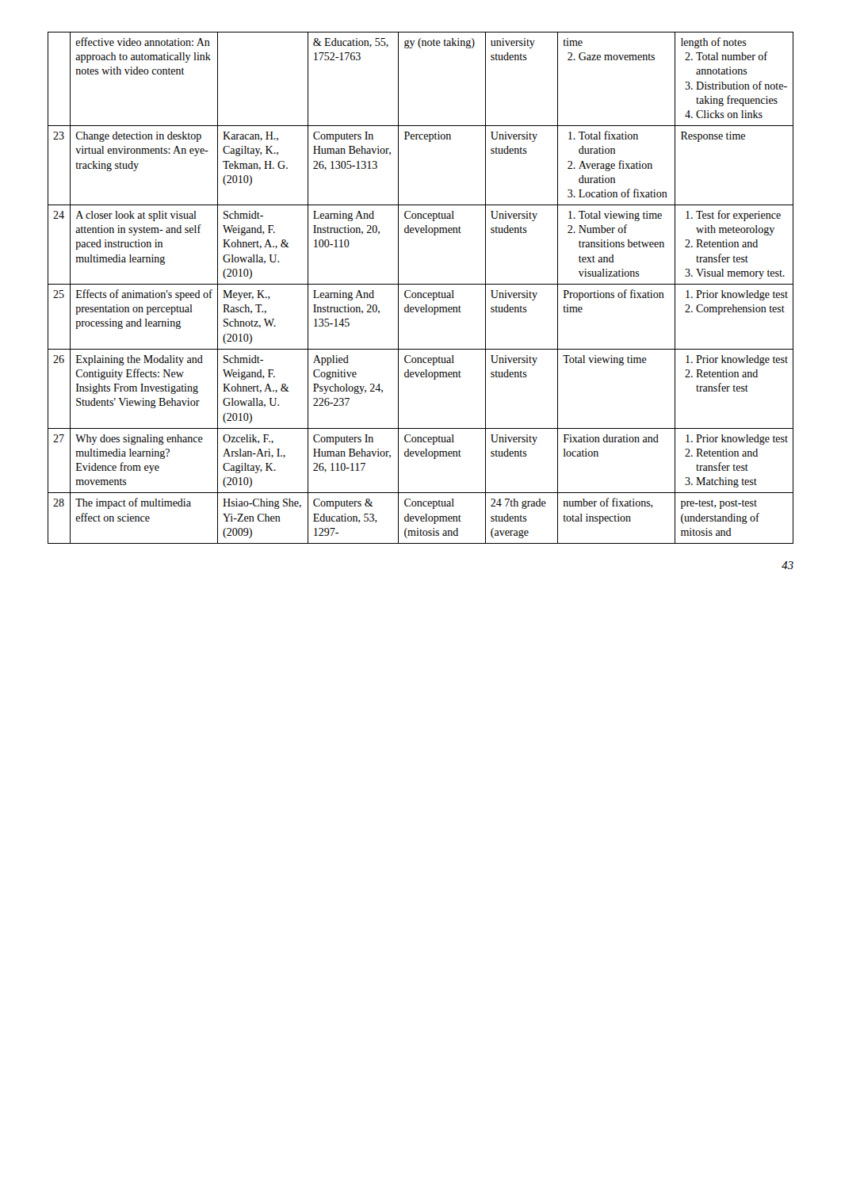| | effective video annotation: An approach to automatically link notes with video content | | & Education, 55, 1752-1763 | gy (note taking) | university students | time Gaze movements | length of notes Total number of annotations Distribution of note-taking frequencies Clicks on links |
| 23 | Change detection in desktop virtual environments: An eye-tracking study | Karacan, H., Cagiltay, K., Tekman, H. G. (2010) | Computers In Human Behavior, 26, 1305-1313 | Perception | University students | Total fixation duration Average fixation duration Location of fixation | Response time |
| 24 | A closer look at split visual attention in system- and self paced instruction in multimedia learning | Schmidt-Weigand, F. Kohnert, A., & Glowalla, U. (2010) | Learning And Instruction, 20, 100-110 | Conceptual development | University students | Total viewing time Number of transitions between text and visualizations | Test for experience with meteorology Retention and transfer test Visual memory test. |
| 25 | Effects of animation's speed of presentation on perceptual processing and learning | Meyer, K., Rasch, T., Schnotz, W. (2010) | Learning And Instruction, 20, 135-145 | Conceptual development | University students | Proportions of fixation time | Prior knowledge test Comprehension test |
| 26 | Explaining the Modality and Contiguity Effects: New Insights From Investigating Students' Viewing Behavior | Schmidt-Weigand, F. Kohnert, A., & Glowalla, U. (2010) | Applied Cognitive Psychology, 24, 226-237 | Conceptual development | University students | Total viewing time | Prior knowledge test Retention and transfer test |
| 27 | Why does signaling enhance multimedia learning? Evidence from eye movements | Ozcelik, F., Arslan-Ari, I., Cagiltay, K. (2010) | Computers In Human Behavior, 26, 110-117 | Conceptual development | University students | Fixation duration and location | Prior knowledge test Retention and transfer test Matching test |
| 28 | The impact of multimedia effect on science | Hsiao-Ching She, Yi-Zen Chen (2009) | Computers & Education, 53, 1297- | Conceptual development (mitosis and | 24 7th grade students (average | number of fixations, total inspection | pre-test, post-test (understanding of mitosis and |
43